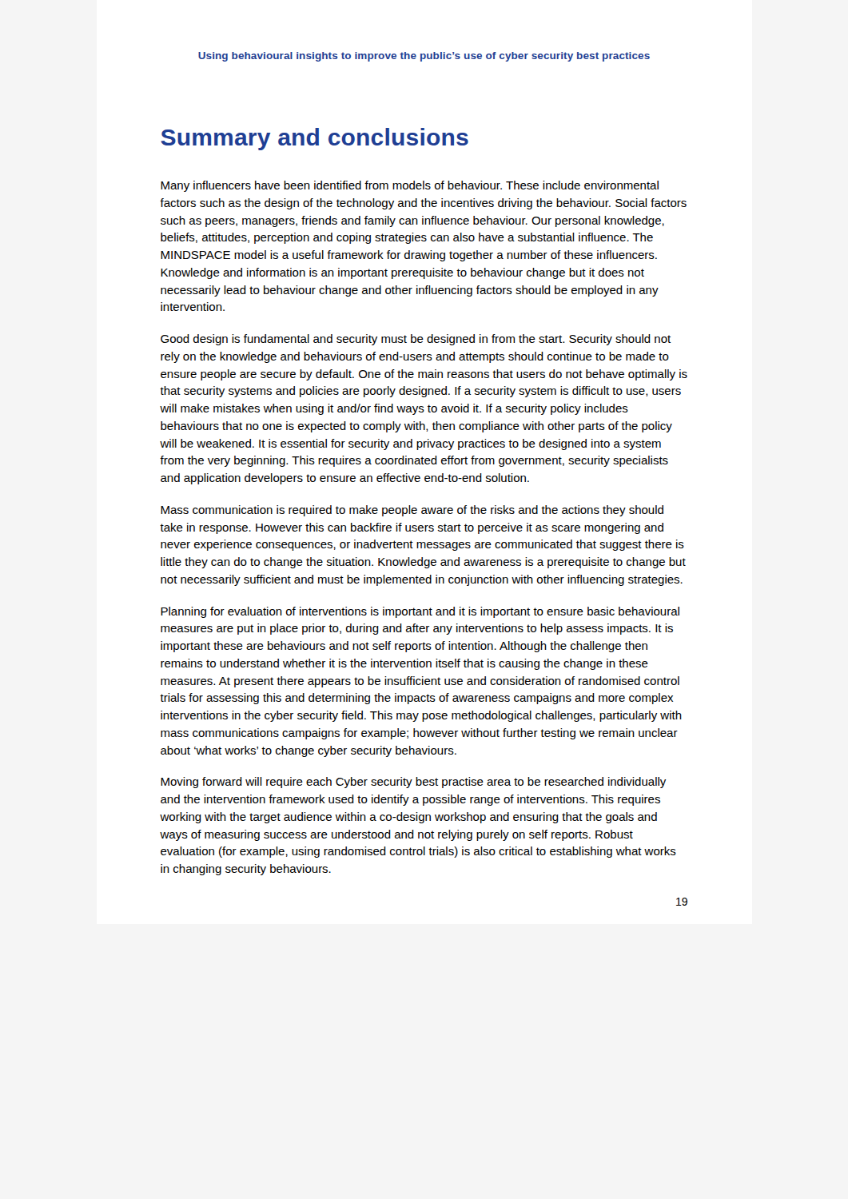Using behavioural insights to improve the public’s use of cyber security best practices
Summary and conclusions
Many influencers have been identified from models of behaviour. These include environmental factors such as the design of the technology and the incentives driving the behaviour. Social factors such as peers, managers, friends and family can influence behaviour. Our personal knowledge, beliefs, attitudes, perception and coping strategies can also have a substantial influence. The MINDSPACE model is a useful framework for drawing together a number of these influencers. Knowledge and information is an important prerequisite to behaviour change but it does not necessarily lead to behaviour change and other influencing factors should be employed in any intervention.
Good design is fundamental and security must be designed in from the start. Security should not rely on the knowledge and behaviours of end-users and attempts should continue to be made to ensure people are secure by default. One of the main reasons that users do not behave optimally is that security systems and policies are poorly designed. If a security system is difficult to use, users will make mistakes when using it and/or find ways to avoid it. If a security policy includes behaviours that no one is expected to comply with, then compliance with other parts of the policy will be weakened. It is essential for security and privacy practices to be designed into a system from the very beginning. This requires a coordinated effort from government, security specialists and application developers to ensure an effective end-to-end solution.
Mass communication is required to make people aware of the risks and the actions they should take in response. However this can backfire if users start to perceive it as scare mongering and never experience consequences, or inadvertent messages are communicated that suggest there is little they can do to change the situation. Knowledge and awareness is a prerequisite to change but not necessarily sufficient and must be implemented in conjunction with other influencing strategies.
Planning for evaluation of interventions is important and it is important to ensure basic behavioural measures are put in place prior to, during and after any interventions to help assess impacts. It is important these are behaviours and not self reports of intention. Although the challenge then remains to understand whether it is the intervention itself that is causing the change in these measures. At present there appears to be insufficient use and consideration of randomised control trials for assessing this and determining the impacts of awareness campaigns and more complex interventions in the cyber security field. This may pose methodological challenges, particularly with mass communications campaigns for example; however without further testing we remain unclear about ‘what works’ to change cyber security behaviours.
Moving forward will require each Cyber security best practise area to be researched individually and the intervention framework used to identify a possible range of interventions. This requires working with the target audience within a co-design workshop and ensuring that the goals and ways of measuring success are understood and not relying purely on self reports. Robust evaluation (for example, using randomised control trials) is also critical to establishing what works in changing security behaviours.
19